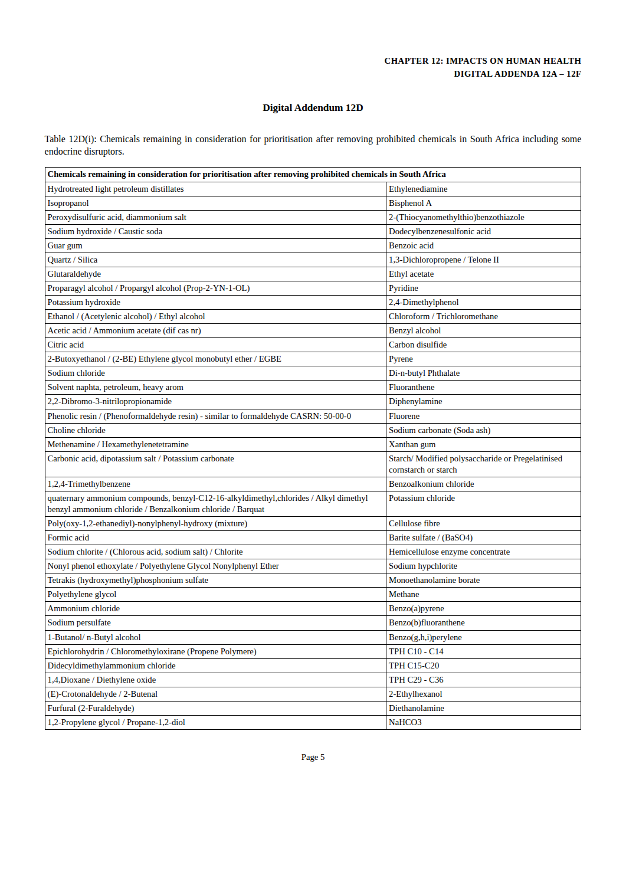CHAPTER 12: IMPACTS ON HUMAN HEALTH
DIGITAL ADDENDA 12A – 12F
Digital Addendum 12D
Table 12D(i): Chemicals remaining in consideration for prioritisation after removing prohibited chemicals in South Africa including some endocrine disruptors.
| Chemicals remaining in consideration for prioritisation after removing prohibited chemicals in South Africa |
| --- |
| Hydrotreated light petroleum distillates | Ethylenediamine |
| Isopropanol | Bisphenol A |
| Peroxydisulfuric acid, diammonium salt | 2-(Thiocyanomethylthio)benzothiazole |
| Sodium hydroxide / Caustic soda | Dodecylbenzenesulfonic acid |
| Guar gum | Benzoic acid |
| Quartz / Silica | 1,3-Dichloropropene / Telone II |
| Glutaraldehyde | Ethyl acetate |
| Proparagyl alcohol / Propargyl alcohol (Prop-2-YN-1-OL) | Pyridine |
| Potassium hydroxide | 2,4-Dimethylphenol |
| Ethanol / (Acetylenic alcohol) / Ethyl alcohol | Chloroform / Trichloromethane |
| Acetic acid / Ammonium acetate (dif cas nr) | Benzyl alcohol |
| Citric acid | Carbon disulfide |
| 2-Butoxyethanol / (2-BE) Ethylene glycol monobutyl ether / EGBE | Pyrene |
| Sodium chloride | Di-n-butyl Phthalate |
| Solvent naphta, petroleum, heavy arom | Fluoranthene |
| 2,2-Dibromo-3-nitrilopropionamide | Diphenylamine |
| Phenolic resin / (Phenoformaldehyde resin) - similar to formaldehyde CASRN: 50-00-0 | Fluorene |
| Choline chloride | Sodium carbonate (Soda ash) |
| Methenamine / Hexamethylenetetramine | Xanthan gum |
| Carbonic acid, dipotassium salt / Potassium carbonate | Starch/ Modified polysaccharide or Pregelatinised cornstarch or starch |
| 1,2,4-Trimethylbenzene | Benzoalkonium chloride |
| quaternary ammonium compounds, benzyl-C12-16-alkyldimethyl,chlorides / Alkyl dimethyl benzyl ammonium chloride / Benzalkonium chloride / Barquat | Potassium chloride |
| Poly(oxy-1,2-ethanediyl)-nonylphenyl-hydroxy (mixture) | Cellulose fibre |
| Formic acid | Barite sulfate / (BaSO4) |
| Sodium chlorite / (Chlorous acid, sodium salt) / Chlorite | Hemicellulose enzyme concentrate |
| Nonyl phenol ethoxylate / Polyethylene Glycol Nonylphenyl Ether | Sodium hypchlorite |
| Tetrakis (hydroxymethyl)phosphonium sulfate | Monoethanolamine borate |
| Polyethylene glycol | Methane |
| Ammonium chloride | Benzo(a)pyrene |
| Sodium persulfate | Benzo(b)fluoranthene |
| 1-Butanol/ n-Butyl alcohol | Benzo(g,h,i)perylene |
| Epichlorohydrin / Chloromethyloxirane (Propene Polymere) | TPH C10 - C14 |
| Didecyldimethylammonium chloride | TPH C15-C20 |
| 1,4,Dioxane / Diethylene oxide | TPH C29 - C36 |
| (E)-Crotonaldehyde / 2-Butenal | 2-Ethylhexanol |
| Furfural (2-Furaldehyde) | Diethanolamine |
| 1,2-Propylene glycol / Propane-1,2-diol | NaHCO3 |
Page 5